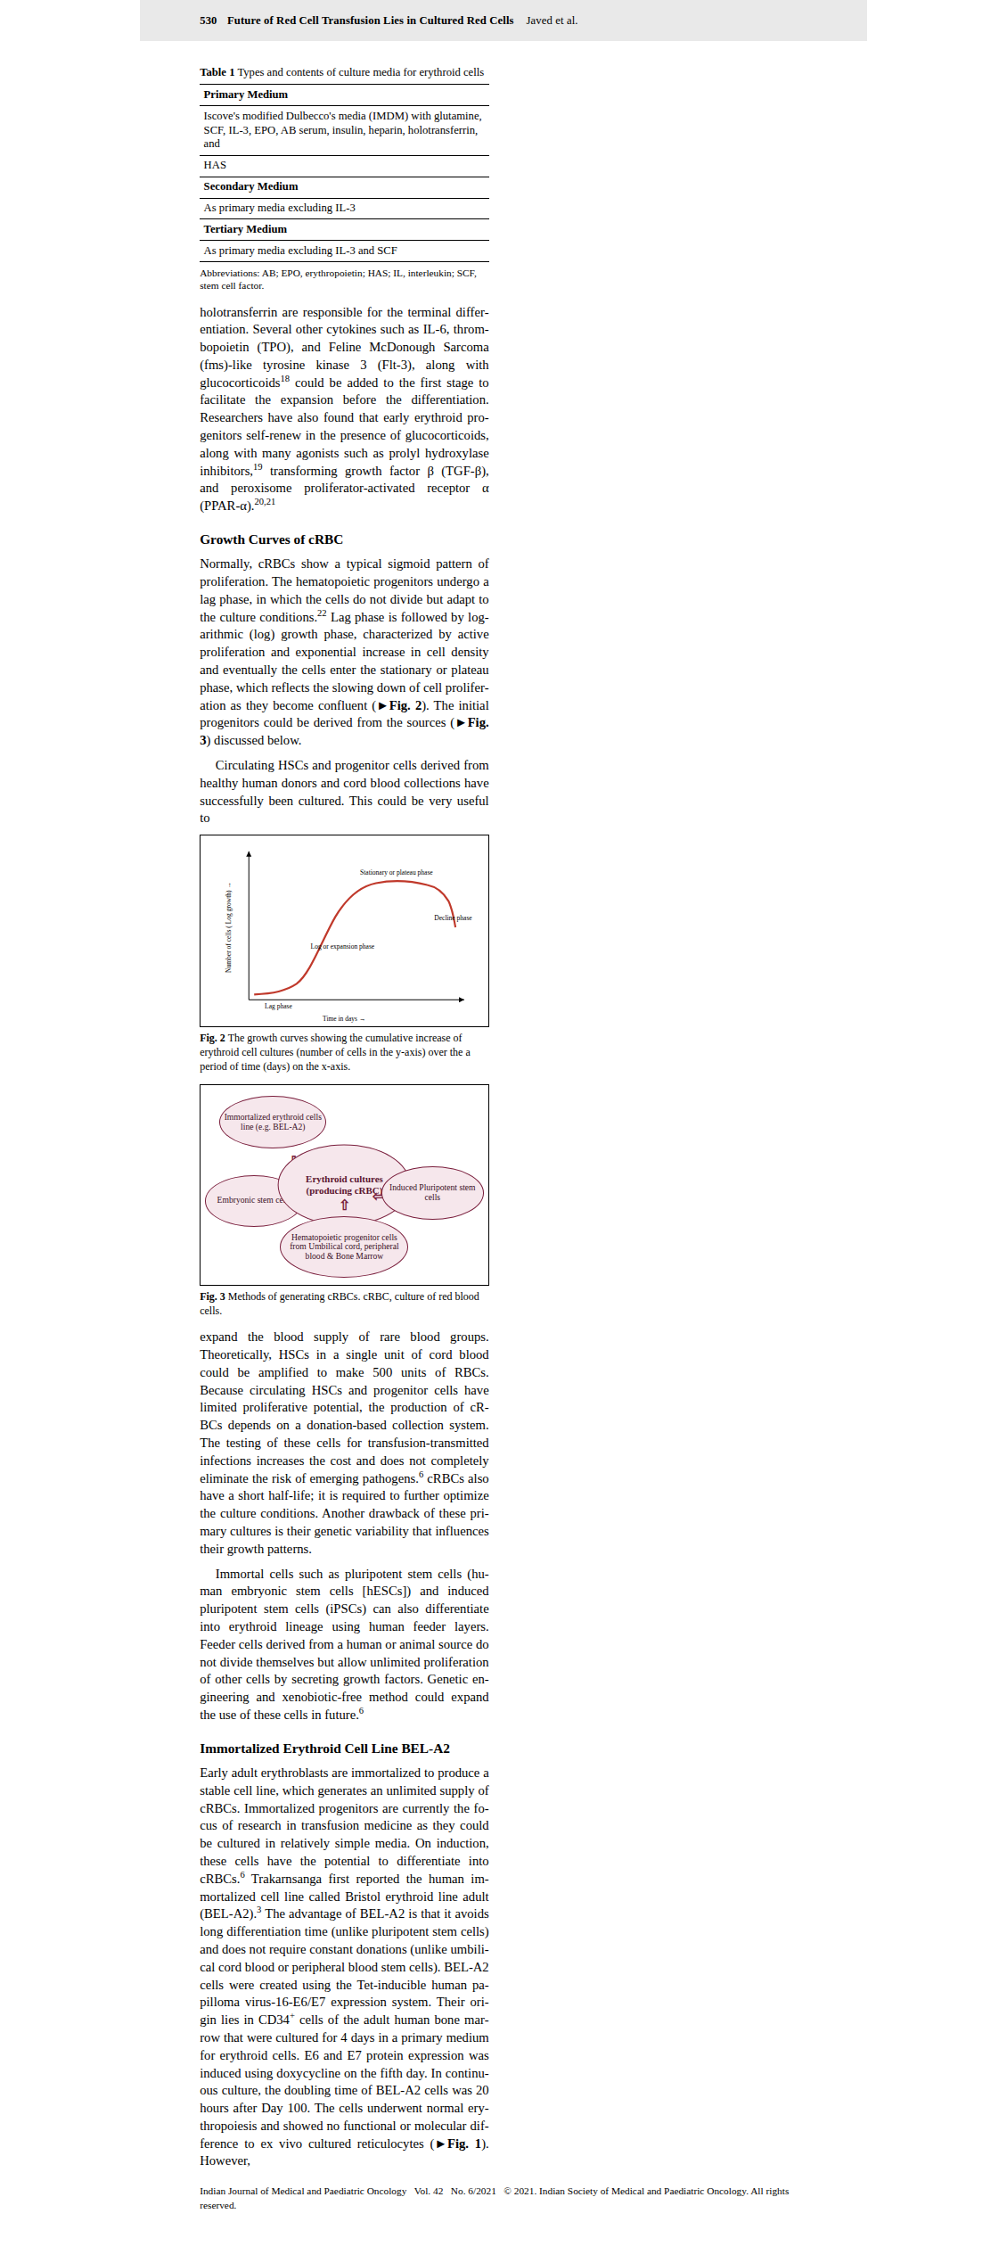530 Future of Red Cell Transfusion Lies in Cultured Red Cells Javed et al.
Table 1 Types and contents of culture media for erythroid cells
| Primary Medium |
| Iscove's modified Dulbecco's media (IMDM) with glutamine, SCF, IL-3, EPO, AB serum, insulin, heparin, holotransferrin, and |
| HAS |
| Secondary Medium |
| As primary media excluding IL-3 |
| Tertiary Medium |
| As primary media excluding IL-3 and SCF |
Abbreviations: AB; EPO, erythropoietin; HAS; IL, interleukin; SCF, stem cell factor.
holotransferrin are responsible for the terminal differentiation. Several other cytokines such as IL-6, thrombopoietin (TPO), and Feline McDonough Sarcoma (fms)-like tyrosine kinase 3 (Flt-3), along with glucocorticoids18 could be added to the first stage to facilitate the expansion before the differentiation. Researchers have also found that early erythroid progenitors self-renew in the presence of glucocorticoids, along with many agonists such as prolyl hydroxylase inhibitors,19 transforming growth factor β (TGF-β), and peroxisome proliferator-activated receptor α (PPAR-α).20,21
Growth Curves of cRBC
Normally, cRBCs show a typical sigmoid pattern of proliferation. The hematopoietic progenitors undergo a lag phase, in which the cells do not divide but adapt to the culture conditions.22 Lag phase is followed by logarithmic (log) growth phase, characterized by active proliferation and exponential increase in cell density and eventually the cells enter the stationary or plateau phase, which reflects the slowing down of cell proliferation as they become confluent (►Fig. 2). The initial progenitors could be derived from the sources (►Fig. 3) discussed below.
Circulating HSCs and progenitor cells derived from healthy human donors and cord blood collections have successfully been cultured. This could be very useful to
Lag phase Log or expansion phase Stationary or plateau phase Decline phase Time in days → Number of cells ( Log growth) →
Fig. 2 The growth curves showing the cumulative increase of erythroid cell cultures (number of cells in the y-axis) over the a period of time (days) on the x-axis.
Immortalized erythroid cells line (e.g. BEL-A2)
⇩
Embryonic stem cells
⇨
Erythroid cultures (producing cRBC)
⇦
Induced Pluripotent stem cells
⇧
Hematopoietic progenitor cells from Umbilical cord, peripheral blood & Bone Marrow
Fig. 3 Methods of generating cRBCs. cRBC, culture of red blood cells.
expand the blood supply of rare blood groups. Theoretically, HSCs in a single unit of cord blood could be amplified to make 500 units of RBCs. Because circulating HSCs and progenitor cells have limited proliferative potential, the production of cRBCs depends on a donation-based collection system. The testing of these cells for transfusion-transmitted infections increases the cost and does not completely eliminate the risk of emerging pathogens.6 cRBCs also have a short half-life; it is required to further optimize the culture conditions. Another drawback of these primary cultures is their genetic variability that influences their growth patterns.
Immortal cells such as pluripotent stem cells (human embryonic stem cells [hESCs]) and induced pluripotent stem cells (iPSCs) can also differentiate into erythroid lineage using human feeder layers. Feeder cells derived from a human or animal source do not divide themselves but allow unlimited proliferation of other cells by secreting growth factors. Genetic engineering and xenobiotic-free method could expand the use of these cells in future.6
Immortalized Erythroid Cell Line BEL-A2
Early adult erythroblasts are immortalized to produce a stable cell line, which generates an unlimited supply of cRBCs. Immortalized progenitors are currently the focus of research in transfusion medicine as they could be cultured in relatively simple media. On induction, these cells have the potential to differentiate into cRBCs.6 Trakarnsanga first reported the human immortalized cell line called Bristol erythroid line adult (BEL-A2).3 The advantage of BEL-A2 is that it avoids long differentiation time (unlike pluripotent stem cells) and does not require constant donations (unlike umbilical cord blood or peripheral blood stem cells). BEL-A2 cells were created using the Tet-inducible human papilloma virus-16-E6/E7 expression system. Their origin lies in CD34+ cells of the adult human bone marrow that were cultured for 4 days in a primary medium for erythroid cells. E6 and E7 protein expression was induced using doxycycline on the fifth day. In continuous culture, the doubling time of BEL-A2 cells was 20 hours after Day 100. The cells underwent normal erythropoiesis and showed no functional or molecular difference to ex vivo cultured reticulocytes (►Fig. 1). However,
Indian Journal of Medical and Paediatric Oncology Vol. 42 No. 6/2021 © 2021. Indian Society of Medical and Paediatric Oncology. All rights reserved.